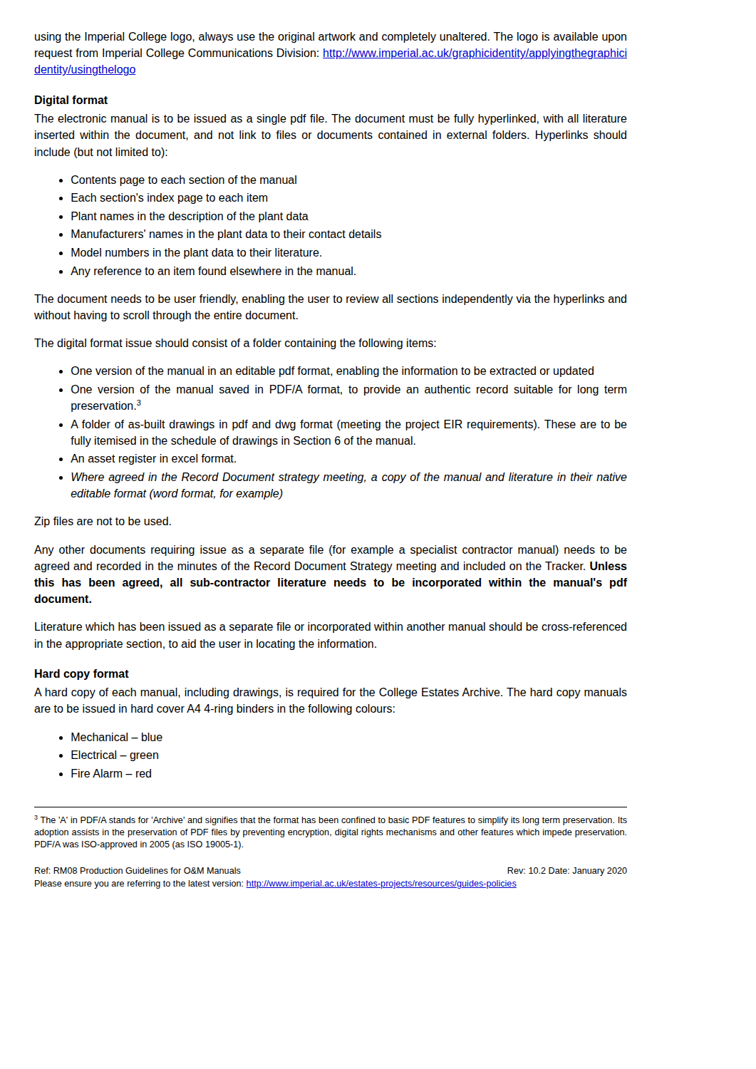using the Imperial College logo, always use the original artwork and completely unaltered. The logo is available upon request from Imperial College Communications Division: http://www.imperial.ac.uk/graphicidentity/applyingthegraphicidentity/usingthelogo
Digital format
The electronic manual is to be issued as a single pdf file. The document must be fully hyperlinked, with all literature inserted within the document, and not link to files or documents contained in external folders. Hyperlinks should include (but not limited to):
Contents page to each section of the manual
Each section's index page to each item
Plant names in the description of the plant data
Manufacturers' names in the plant data to their contact details
Model numbers in the plant data to their literature.
Any reference to an item found elsewhere in the manual.
The document needs to be user friendly, enabling the user to review all sections independently via the hyperlinks and without having to scroll through the entire document.
The digital format issue should consist of a folder containing the following items:
One version of the manual in an editable pdf format, enabling the information to be extracted or updated
One version of the manual saved in PDF/A format, to provide an authentic record suitable for long term preservation.3
A folder of as-built drawings in pdf and dwg format (meeting the project EIR requirements). These are to be fully itemised in the schedule of drawings in Section 6 of the manual.
An asset register in excel format.
Where agreed in the Record Document strategy meeting, a copy of the manual and literature in their native editable format (word format, for example)
Zip files are not to be used.
Any other documents requiring issue as a separate file (for example a specialist contractor manual) needs to be agreed and recorded in the minutes of the Record Document Strategy meeting and included on the Tracker. Unless this has been agreed, all sub-contractor literature needs to be incorporated within the manual's pdf document.
Literature which has been issued as a separate file or incorporated within another manual should be cross-referenced in the appropriate section, to aid the user in locating the information.
Hard copy format
A hard copy of each manual, including drawings, is required for the College Estates Archive. The hard copy manuals are to be issued in hard cover A4 4-ring binders in the following colours:
Mechanical – blue
Electrical – green
Fire Alarm – red
3 The 'A' in PDF/A stands for 'Archive' and signifies that the format has been confined to basic PDF features to simplify its long term preservation. Its adoption assists in the preservation of PDF files by preventing encryption, digital rights mechanisms and other features which impede preservation. PDF/A was ISO-approved in 2005 (as ISO 19005-1).
Ref: RM08 Production Guidelines for O&M Manuals Rev: 10.2 Date: January 2020
Please ensure you are referring to the latest version: http://www.imperial.ac.uk/estates-projects/resources/guides-policies